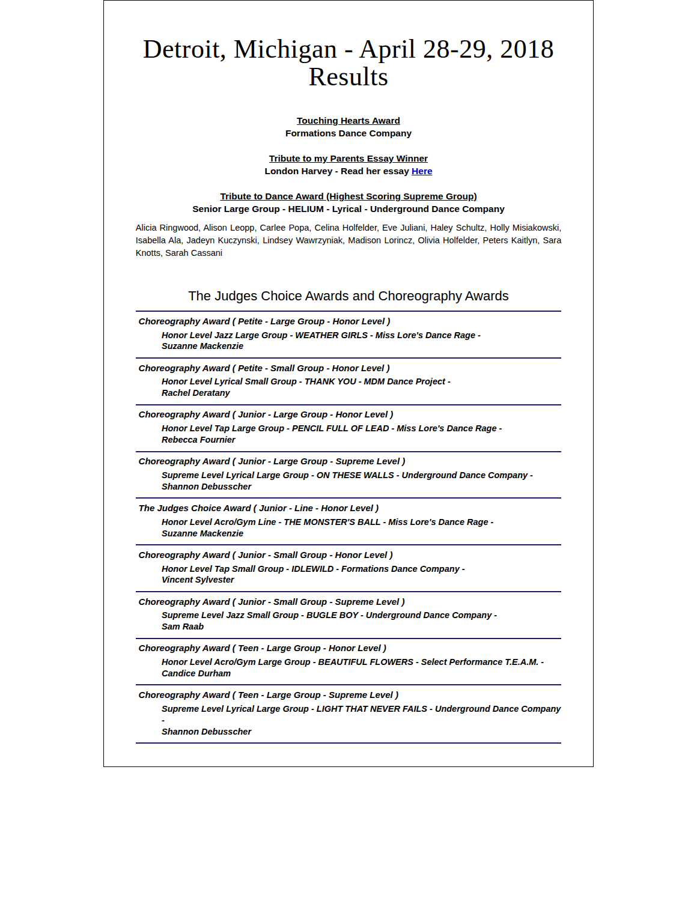Detroit, Michigan - April 28-29, 2018Results
Touching Hearts Award
Formations Dance Company
Tribute to my Parents Essay Winner
London Harvey - Read her essay Here
Tribute to Dance Award (Highest Scoring Supreme Group)
Senior Large Group - HELIUM - Lyrical - Underground Dance Company
Alicia Ringwood, Alison Leopp, Carlee Popa, Celina Holfelder, Eve Juliani, Haley Schultz, Holly Misiakowski, Isabella Ala, Jadeyn Kuczynski, Lindsey Wawrzyniak, Madison Lorincz, Olivia Holfelder, Peters Kaitlyn, Sara Knotts, Sarah Cassani
The Judges Choice Awards and Choreography Awards
Choreography Award ( Petite - Large Group - Honor Level )
Honor Level Jazz Large Group - WEATHER GIRLS - Miss Lore's Dance Rage - Suzanne Mackenzie
Choreography Award ( Petite - Small Group - Honor Level )
Honor Level Lyrical Small Group - THANK YOU - MDM Dance Project - Rachel Deratany
Choreography Award ( Junior - Large Group - Honor Level )
Honor Level Tap Large Group - PENCIL FULL OF LEAD - Miss Lore's Dance Rage - Rebecca Fournier
Choreography Award ( Junior - Large Group - Supreme Level )
Supreme Level Lyrical Large Group - ON THESE WALLS - Underground Dance Company - Shannon Debusscher
The Judges Choice Award ( Junior - Line - Honor Level )
Honor Level Acro/Gym Line - THE MONSTER'S BALL - Miss Lore's Dance Rage - Suzanne Mackenzie
Choreography Award ( Junior - Small Group - Honor Level )
Honor Level Tap Small Group - IDLEWILD - Formations Dance Company - Vincent Sylvester
Choreography Award ( Junior - Small Group - Supreme Level )
Supreme Level Jazz Small Group - BUGLE BOY - Underground Dance Company - Sam Raab
Choreography Award ( Teen - Large Group - Honor Level )
Honor Level Acro/Gym Large Group - BEAUTIFUL FLOWERS - Select Performance T.E.A.M. - Candice Durham
Choreography Award ( Teen - Large Group - Supreme Level )
Supreme Level Lyrical Large Group - LIGHT THAT NEVER FAILS - Underground Dance Company - Shannon Debusscher